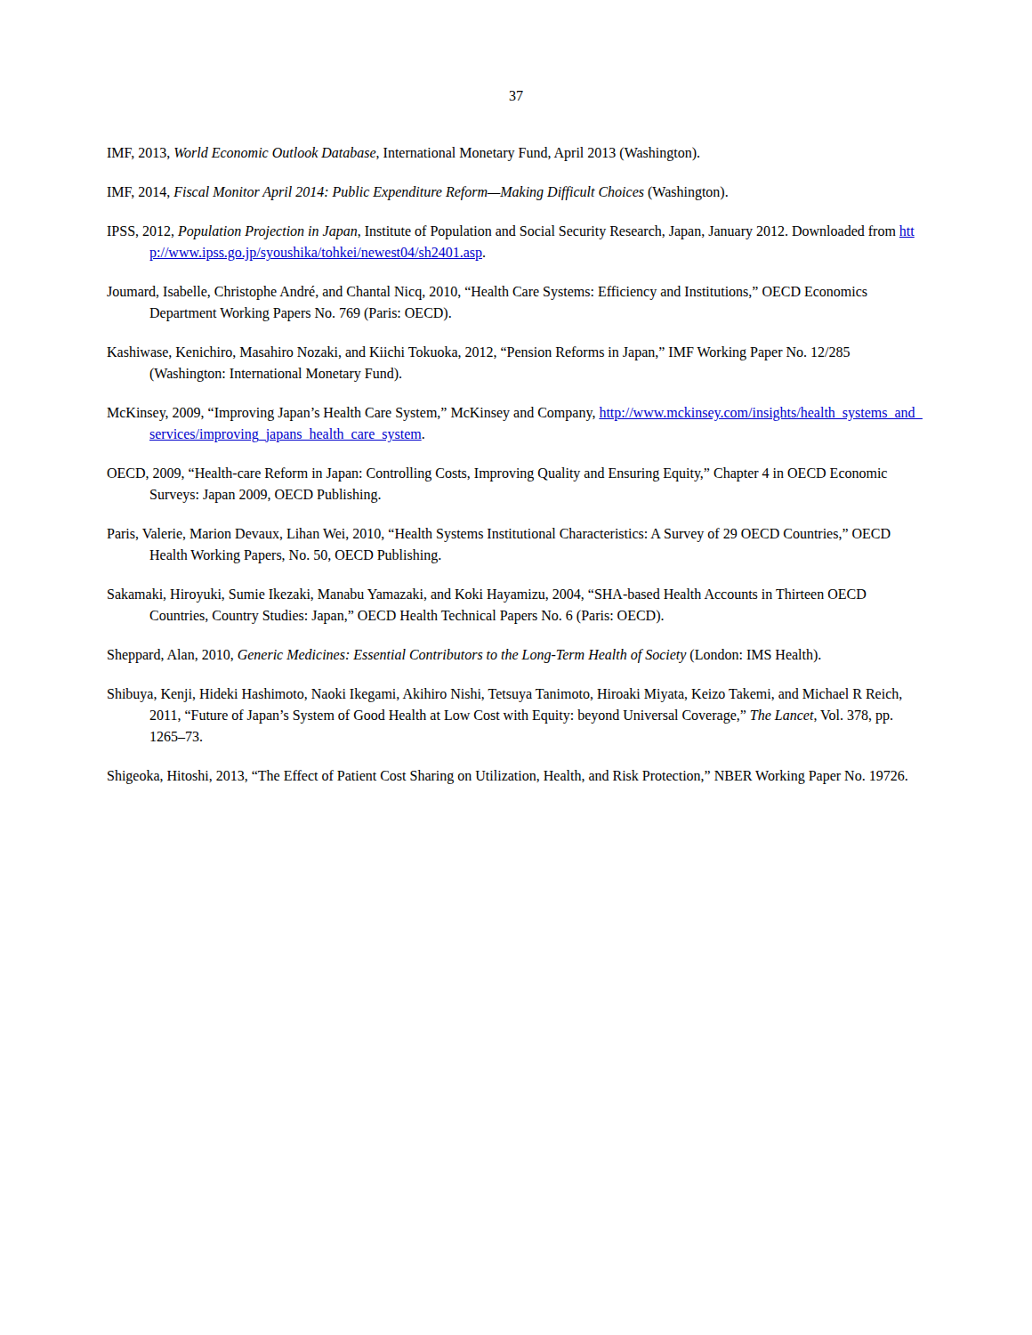37
IMF, 2013, World Economic Outlook Database, International Monetary Fund, April 2013 (Washington).
IMF, 2014, Fiscal Monitor April 2014: Public Expenditure Reform—Making Difficult Choices (Washington).
IPSS, 2012, Population Projection in Japan, Institute of Population and Social Security Research, Japan, January 2012. Downloaded from http://www.ipss.go.jp/syoushika/tohkei/newest04/sh2401.asp.
Joumard, Isabelle, Christophe André, and Chantal Nicq, 2010, “Health Care Systems: Efficiency and Institutions,” OECD Economics Department Working Papers No. 769 (Paris: OECD).
Kashiwase, Kenichiro, Masahiro Nozaki, and Kiichi Tokuoka, 2012, “Pension Reforms in Japan,” IMF Working Paper No. 12/285 (Washington: International Monetary Fund).
McKinsey, 2009, “Improving Japan’s Health Care System,” McKinsey and Company, http://www.mckinsey.com/insights/health_systems_and_services/improving_japans_health_care_system.
OECD, 2009, “Health-care Reform in Japan: Controlling Costs, Improving Quality and Ensuring Equity,” Chapter 4 in OECD Economic Surveys: Japan 2009, OECD Publishing.
Paris, Valerie, Marion Devaux, Lihan Wei, 2010, “Health Systems Institutional Characteristics: A Survey of 29 OECD Countries,” OECD Health Working Papers, No. 50, OECD Publishing.
Sakamaki, Hiroyuki, Sumie Ikezaki, Manabu Yamazaki, and Koki Hayamizu, 2004, “SHA-based Health Accounts in Thirteen OECD Countries, Country Studies: Japan,” OECD Health Technical Papers No. 6 (Paris: OECD).
Sheppard, Alan, 2010, Generic Medicines: Essential Contributors to the Long-Term Health of Society (London: IMS Health).
Shibuya, Kenji, Hideki Hashimoto, Naoki Ikegami, Akihiro Nishi, Tetsuya Tanimoto, Hiroaki Miyata, Keizo Takemi, and Michael R Reich, 2011, “Future of Japan’s System of Good Health at Low Cost with Equity: beyond Universal Coverage,” The Lancet, Vol. 378, pp. 1265–73.
Shigeoka, Hitoshi, 2013, “The Effect of Patient Cost Sharing on Utilization, Health, and Risk Protection,” NBER Working Paper No. 19726.